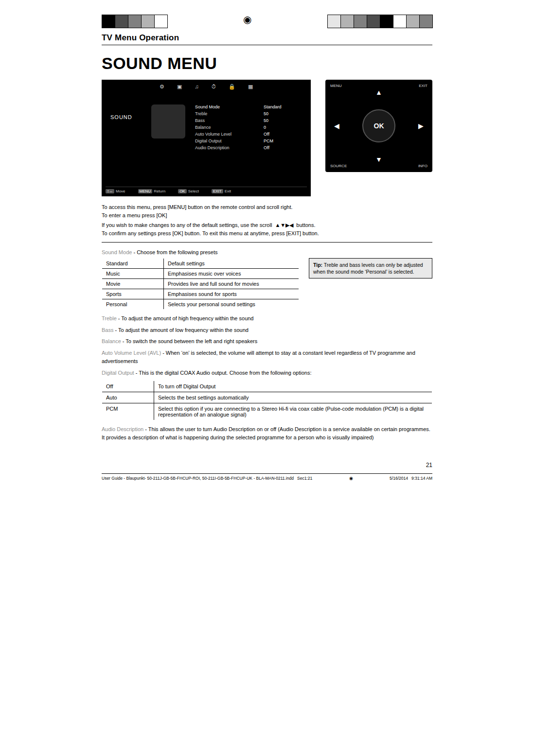◉
TV Menu Operation
SOUND MENU
⚙▣♫⏱🔒▦
SOUND
| Sound Mode | Standard |
| Treble | 50 |
| Bass | 50 |
| Balance | 0 |
| Auto Volume Level | Off |
| Digital Output | PCM |
| Audio Description | Off |
↕↔Move MENUReturn OKSelect EXITExit
MENU
EXIT
SOURCE
INFO
▲
▼
◀
▶
OK
To access this menu, press [MENU] button on the remote control and scroll right.
To enter a menu press [OK]
If you wish to make changes to any of the default settings, use the scroll ▲▼▶◀ buttons.
To confirm any settings press [OK] button. To exit this menu at anytime, press [EXIT] button.
Sound Mode - Choose from the following presets
| Standard | Default settings |
| Music | Emphasises music over voices |
| Movie | Provides live and full sound for movies |
| Sports | Emphasises sound for sports |
| Personal | Selects your personal sound settings |
Tip: Treble and bass levels can only be adjusted when the sound mode ‘Personal’ is selected.
Treble - To adjust the amount of high frequency within the sound
Bass - To adjust the amount of low frequency within the sound
Balance - To switch the sound between the left and right speakers
Auto Volume Level (AVL) - When ‘on’ is selected, the volume will attempt to stay at a constant level regardless of TV programme and advertisements
Digital Output - This is the digital COAX Audio output. Choose from the following options:
| Off | To turn off Digital Output |
| Auto | Selects the best settings automatically |
| PCM | Select this option if you are connecting to a Stereo Hi-fi via coax cable (Pulse-code modulation (PCM) is a digital representation of an analogue signal) |
Audio Description - This allows the user to turn Audio Description on or off (Audio Description is a service available on certain programmes. It provides a description of what is happening during the selected programme for a person who is visually impaired)
21
User Guide - Blaupunkt- 50-211J-GB-5B-FHCUP-ROI, 50-211I-GB-5B-FHCUP-UK - BLA-MAN-0211.indd Sec1:21 ◉ 5/16/2014 9:31:14 AM